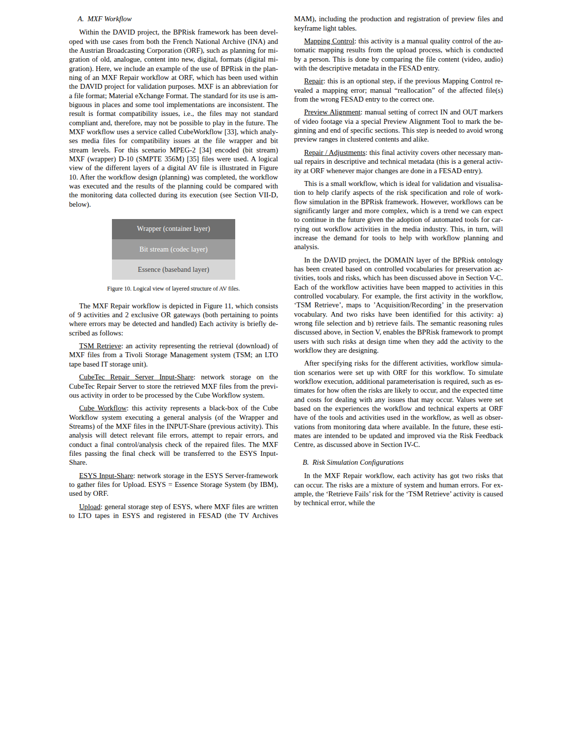A. MXF Workflow
Within the DAVID project, the BPRisk framework has been developed with use cases from both the French National Archive (INA) and the Austrian Broadcasting Corporation (ORF), such as planning for migration of old, analogue, content into new, digital, formats (digital migration). Here, we include an example of the use of BPRisk in the planning of an MXF Repair workflow at ORF, which has been used within the DAVID project for validation purposes. MXF is an abbreviation for a file format; Material eXchange Format. The standard for its use is ambiguous in places and some tool implementations are inconsistent. The result is format compatibility issues, i.e., the files may not standard compliant and, therefore, may not be possible to play in the future. The MXF workflow uses a service called CubeWorkflow [33], which analyses media files for compatibility issues at the file wrapper and bit stream levels. For this scenario MPEG-2 [34] encoded (bit stream) MXF (wrapper) D-10 (SMPTE 356M) [35] files were used. A logical view of the different layers of a digital AV file is illustrated in Figure 10. After the workflow design (planning) was completed, the workflow was executed and the results of the planning could be compared with the monitoring data collected during its execution (see Section VII-D, below).
Wrapper (container layer)
Bit stream (codec layer)
Essence (baseband layer)
Figure 10. Logical view of layered structure of AV files.
The MXF Repair workflow is depicted in Figure 11, which consists of 9 activities and 2 exclusive OR gateways (both pertaining to points where errors may be detected and handled) Each activity is briefly described as follows:
TSM Retrieve: an activity representing the retrieval (download) of MXF files from a Tivoli Storage Management system (TSM; an LTO tape based IT storage unit).
CubeTec Repair Server Input-Share: network storage on the CubeTec Repair Server to store the retrieved MXF files from the previous activity in order to be processed by the Cube Workflow system.
Cube Workflow: this activity represents a black-box of the Cube Workflow system executing a general analysis (of the Wrapper and Streams) of the MXF files in the INPUT-Share (previous activity). This analysis will detect relevant file errors, attempt to repair errors, and conduct a final control/analysis check of the repaired files. The MXF files passing the final check will be transferred to the ESYS Input-Share.
ESYS Input-Share: network storage in the ESYS Server-framework to gather files for Upload. ESYS = Essence Storage System (by IBM), used by ORF.
Upload: general storage step of ESYS, where MXF files are written to LTO tapes in ESYS and registered in FESAD (the TV Archives MAM), including the production and registration of preview files and keyframe light tables.
Mapping Control: this activity is a manual quality control of the automatic mapping results from the upload process, which is conducted by a person. This is done by comparing the file content (video, audio) with the descriptive metadata in the FESAD entry.
Repair: this is an optional step, if the previous Mapping Control revealed a mapping error; manual “reallocation” of the affected file(s) from the wrong FESAD entry to the correct one.
Preview Alignment: manual setting of correct IN and OUT markers of video footage via a special Preview Alignment Tool to mark the beginning and end of specific sections. This step is needed to avoid wrong preview ranges in clustered contents and alike.
Repair / Adjustments: this final activity covers other necessary manual repairs in descriptive and technical metadata (this is a general activity at ORF whenever major changes are done in a FESAD entry).
This is a small workflow, which is ideal for validation and visualisation to help clarify aspects of the risk specification and role of workflow simulation in the BPRisk framework. However, workflows can be significantly larger and more complex, which is a trend we can expect to continue in the future given the adoption of automated tools for carrying out workflow activities in the media industry. This, in turn, will increase the demand for tools to help with workflow planning and analysis.
In the DAVID project, the DOMAIN layer of the BPRisk ontology has been created based on controlled vocabularies for preservation activities, tools and risks, which has been discussed above in Section V-C. Each of the workflow activities have been mapped to activities in this controlled vocabulary. For example, the first activity in the workflow, ‘TSM Retrieve’, maps to ’Acquisition/Recording’ in the preservation vocabulary. And two risks have been identified for this activity: a) wrong file selection and b) retrieve fails. The semantic reasoning rules discussed above, in Section V, enables the BPRisk framework to prompt users with such risks at design time when they add the activity to the workflow they are designing.
After specifying risks for the different activities, workflow simulation scenarios were set up with ORF for this workflow. To simulate workflow execution, additional parameterisation is required, such as estimates for how often the risks are likely to occur, and the expected time and costs for dealing with any issues that may occur. Values were set based on the experiences the workflow and technical experts at ORF have of the tools and activities used in the workflow, as well as observations from monitoring data where available. In the future, these estimates are intended to be updated and improved via the Risk Feedback Centre, as discussed above in Section IV-C.
B. Risk Simulation Configurations
In the MXF Repair workflow, each activity has got two risks that can occur. The risks are a mixture of system and human errors. For example, the ‘Retrieve Fails’ risk for the ‘TSM Retrieve’ activity is caused by technical error, while the